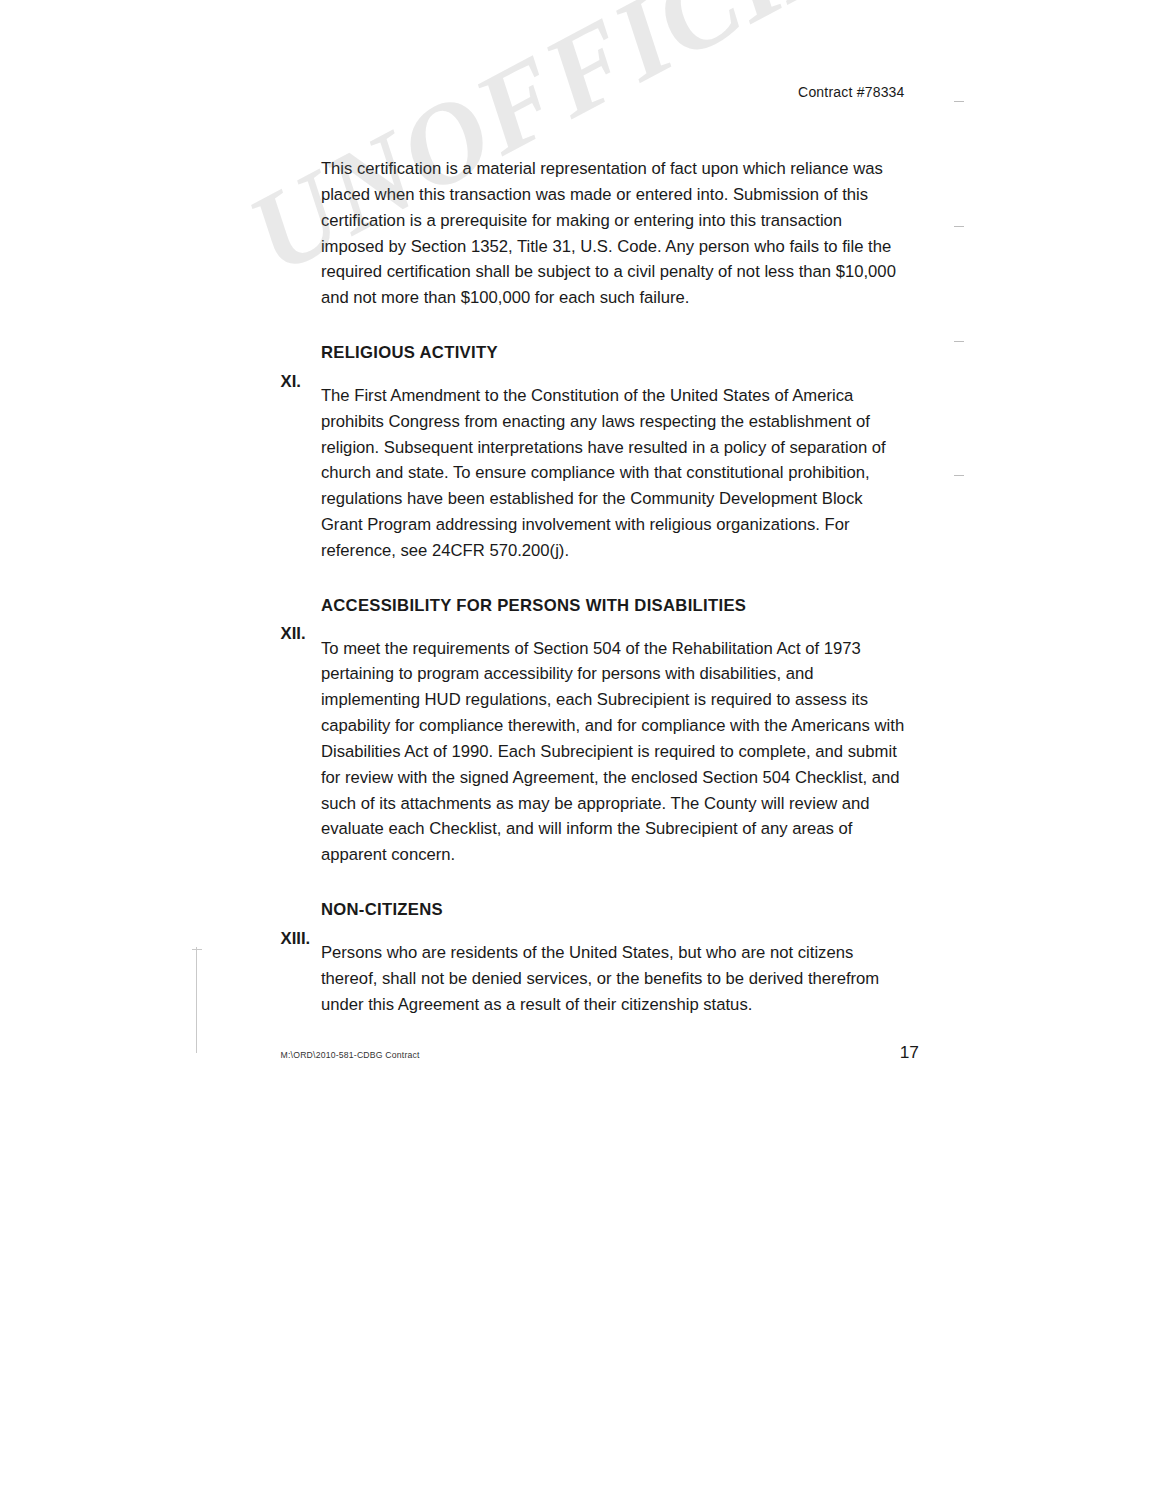UNOFFICIAL DOCUMENT
Contract #78334
This certification is a material representation of fact upon which reliance was placed when this transaction was made or entered into. Submission of this certification is a prerequisite for making or entering into this transaction imposed by Section 1352, Title 31, U.S. Code. Any person who fails to file the required certification shall be subject to a civil penalty of not less than $10,000 and not more than $100,000 for each such failure.
XI.
RELIGIOUS ACTIVITY
The First Amendment to the Constitution of the United States of America prohibits Congress from enacting any laws respecting the establishment of religion. Subsequent interpretations have resulted in a policy of separation of church and state. To ensure compliance with that constitutional prohibition, regulations have been established for the Community Development Block Grant Program addressing involvement with religious organizations. For reference, see 24CFR 570.200(j).
XII.
ACCESSIBILITY FOR PERSONS WITH DISABILITIES
To meet the requirements of Section 504 of the Rehabilitation Act of 1973 pertaining to program accessibility for persons with disabilities, and implementing HUD regulations, each Subrecipient is required to assess its capability for compliance therewith, and for compliance with the Americans with Disabilities Act of 1990. Each Subrecipient is required to complete, and submit for review with the signed Agreement, the enclosed Section 504 Checklist, and such of its attachments as may be appropriate. The County will review and evaluate each Checklist, and will inform the Subrecipient of any areas of apparent concern.
XIII.
NON-CITIZENS
Persons who are residents of the United States, but who are not citizens thereof, shall not be denied services, or the benefits to be derived therefrom under this Agreement as a result of their citizenship status.
M:\ORD\2010-581-CDBG Contract
17